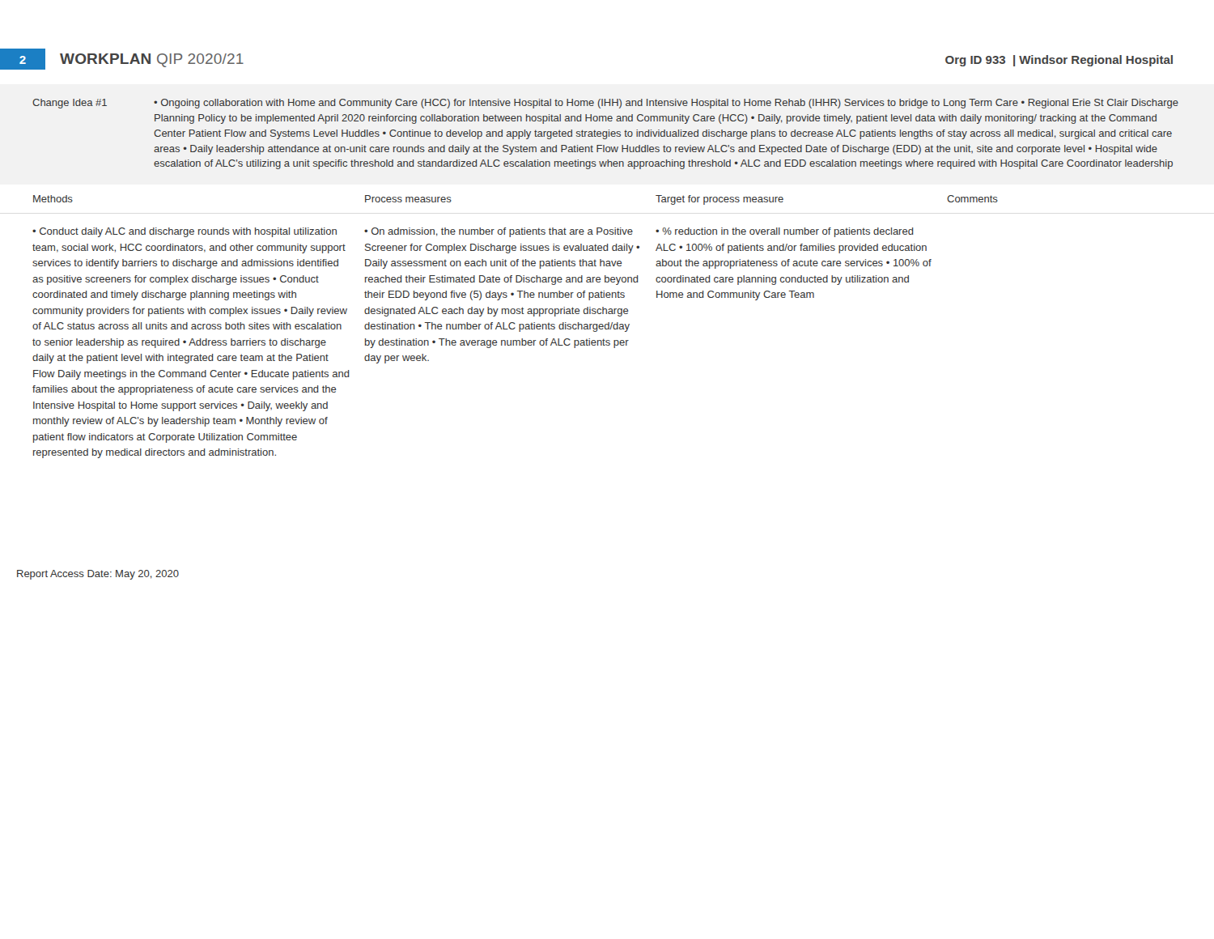2
WORKPLAN QIP 2020/21
Org ID 933 | Windsor Regional Hospital
Change Idea #1
• Ongoing collaboration with Home and Community Care (HCC) for Intensive Hospital to Home (IHH) and Intensive Hospital to Home Rehab (IHHR) Services to bridge to Long Term Care • Regional Erie St Clair Discharge Planning Policy to be implemented April 2020 reinforcing collaboration between hospital and Home and Community Care (HCC) • Daily, provide timely, patient level data with daily monitoring/ tracking at the Command Center Patient Flow and Systems Level Huddles • Continue to develop and apply targeted strategies to individualized discharge plans to decrease ALC patients lengths of stay across all medical, surgical and critical care areas • Daily leadership attendance at on-unit care rounds and daily at the System and Patient Flow Huddles to review ALC's and Expected Date of Discharge (EDD) at the unit, site and corporate level • Hospital wide escalation of ALC's utilizing a unit specific threshold and standardized ALC escalation meetings when approaching threshold • ALC and EDD escalation meetings where required with Hospital Care Coordinator leadership
| Methods | Process measures | Target for process measure | Comments |
| --- | --- | --- | --- |
| • Conduct daily ALC and discharge rounds with hospital utilization team, social work, HCC coordinators, and other community support services to identify barriers to discharge and admissions identified as positive screeners for complex discharge issues • Conduct coordinated and timely discharge planning meetings with community providers for patients with complex issues • Daily review of ALC status across all units and across both sites with escalation to senior leadership as required • Address barriers to discharge daily at the patient level with integrated care team at the Patient Flow Daily meetings in the Command Center • Educate patients and families about the appropriateness of acute care services and the Intensive Hospital to Home support services • Daily, weekly and monthly review of ALC's by leadership team • Monthly review of patient flow indicators at Corporate Utilization Committee represented by medical directors and administration. | • On admission, the number of patients that are a Positive Screener for Complex Discharge issues is evaluated daily • Daily assessment on each unit of the patients that have reached their Estimated Date of Discharge and are beyond their EDD beyond five (5) days • The number of patients designated ALC each day by most appropriate discharge destination • The number of ALC patients discharged/day by destination • The average number of ALC patients per day per week. | • % reduction in the overall number of patients declared ALC • 100% of patients and/or families provided education about the appropriateness of acute care services • 100% of coordinated care planning conducted by utilization and Home and Community Care Team | |
Report Access Date: May 20, 2020